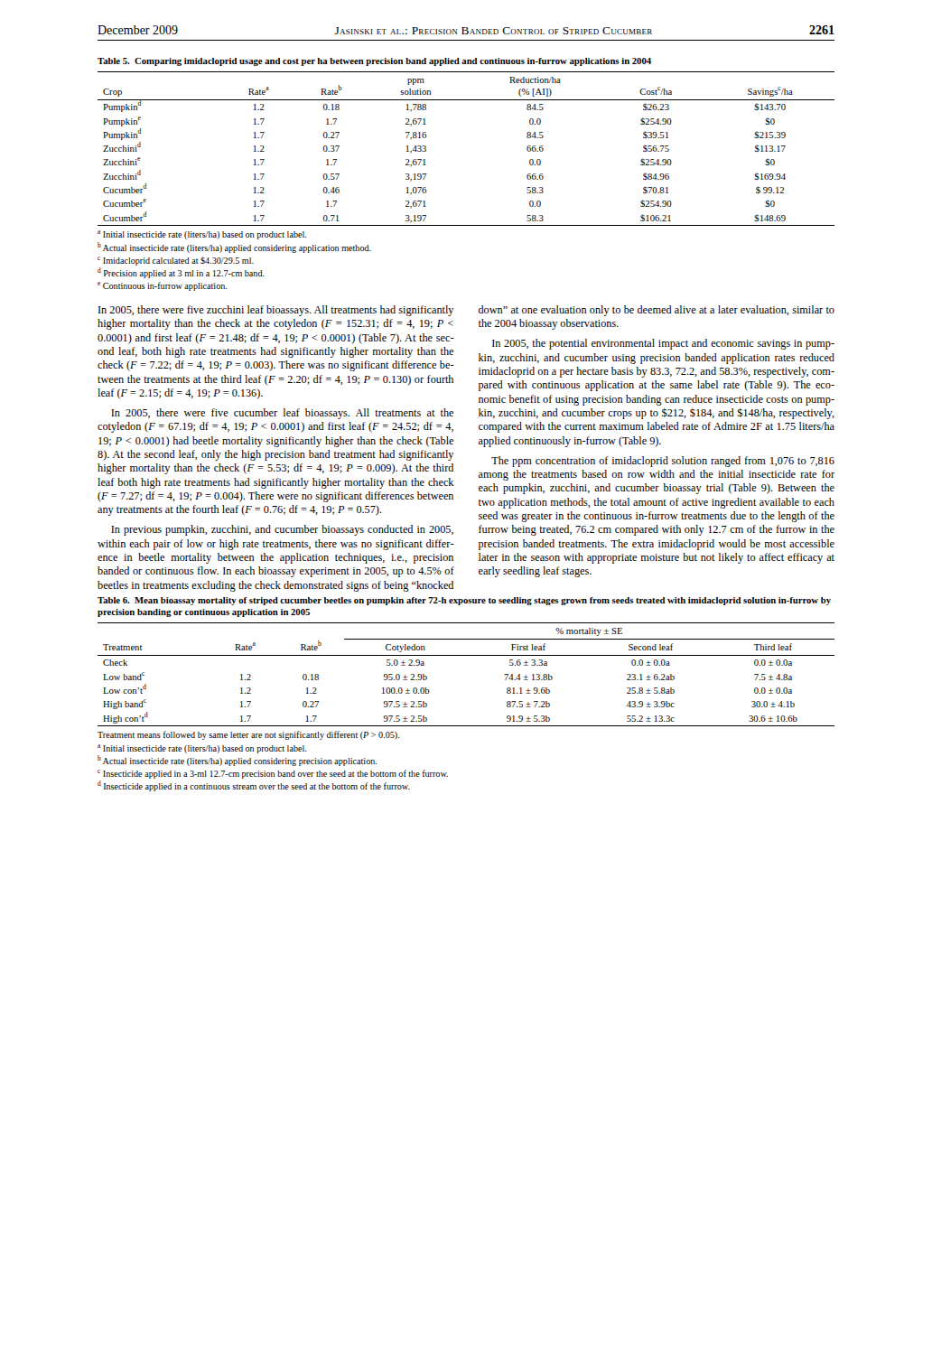December 2009
Jasinski et al.: Precision Banded Control of Striped Cucumber
2261
Table 5. Comparing imidacloprid usage and cost per ha between precision band applied and continuous in-furrow applications in 2004
| Crop | Rate a | Rate b | ppm solution | Reduction/ha (% [AI]) | Cost c /ha | Savings c /ha |
| --- | --- | --- | --- | --- | --- | --- |
| Pumpkin d | 1.2 | 0.18 | 1,788 | 84.5 | $26.23 | $143.70 |
| Pumpkin e | 1.7 | 1.7 | 2,671 | 0.0 | $254.90 | $0 |
| Pumpkin d | 1.7 | 0.27 | 7,816 | 84.5 | $39.51 | $215.39 |
| Zucchini d | 1.2 | 0.37 | 1,433 | 66.6 | $56.75 | $113.17 |
| Zucchini e | 1.7 | 1.7 | 2,671 | 0.0 | $254.90 | $0 |
| Zucchini d | 1.7 | 0.57 | 3,197 | 66.6 | $84.96 | $169.94 |
| Cucumber d | 1.2 | 0.46 | 1,076 | 58.3 | $70.81 | $ 99.12 |
| Cucumber e | 1.7 | 1.7 | 2,671 | 0.0 | $254.90 | $0 |
| Cucumber d | 1.7 | 0.71 | 3,197 | 58.3 | $106.21 | $148.69 |
a Initial insecticide rate (liters/ha) based on product label.
b Actual insecticide rate (liters/ha) applied considering application method.
c Imidacloprid calculated at $4.30/29.5 ml.
d Precision applied at 3 ml in a 12.7-cm band.
e Continuous in-furrow application.
In 2005, there were five zucchini leaf bioassays. All treatments had significantly higher mortality than the check at the cotyledon (F = 152.31; df = 4, 19; P < 0.0001) and first leaf (F = 21.48; df = 4, 19; P < 0.0001) (Table 7). At the second leaf, both high rate treatments had significantly higher mortality than the check (F = 7.22; df = 4, 19; P = 0.003). There was no significant difference between the treatments at the third leaf (F = 2.20; df = 4, 19; P = 0.130) or fourth leaf (F = 2.15; df = 4, 19; P = 0.136).
In 2005, there were five cucumber leaf bioassays. All treatments at the cotyledon (F = 67.19; df = 4, 19; P < 0.0001) and first leaf (F = 24.52; df = 4, 19; P < 0.0001) had beetle mortality significantly higher than the check (Table 8). At the second leaf, only the high precision band treatment had significantly higher mortality than the check (F = 5.53; df = 4, 19; P = 0.009). At the third leaf both high rate treatments had significantly higher mortality than the check (F = 7.27; df = 4, 19; P = 0.004). There were no significant differences between any treatments at the fourth leaf (F = 0.76; df = 4, 19; P = 0.57).
In previous pumpkin, zucchini, and cucumber bioassays conducted in 2005, within each pair of low or high rate treatments, there was no significant difference in beetle mortality between the application techniques, i.e., precision banded or continuous flow. In each bioassay experiment in 2005, up to 4.5% of beetles in treatments excluding the check demonstrated signs of being “knocked down” at one evaluation only to be deemed alive at a later evaluation, similar to the 2004 bioassay observations.
In 2005, the potential environmental impact and economic savings in pumpkin, zucchini, and cucumber using precision banded application rates reduced imidacloprid on a per hectare basis by 83.3, 72.2, and 58.3%, respectively, compared with continuous application at the same label rate (Table 9). The economic benefit of using precision banding can reduce insecticide costs on pumpkin, zucchini, and cucumber crops up to $212, $184, and $148/ha, respectively, compared with the current maximum labeled rate of Admire 2F at 1.75 liters/ha applied continuously in-furrow (Table 9).
The ppm concentration of imidacloprid solution ranged from 1,076 to 7,816 among the treatments based on row width and the initial insecticide rate for each pumpkin, zucchini, and cucumber bioassay trial (Table 9). Between the two application methods, the total amount of active ingredient available to each seed was greater in the continuous in-furrow treatments due to the length of the furrow being treated, 76.2 cm compared with only 12.7 cm of the furrow in the precision banded treatments. The extra imidacloprid would be most accessible later in the season with appropriate moisture but not likely to affect efficacy at early seedling leaf stages.
Table 6. Mean bioassay mortality of striped cucumber beetles on pumpkin after 72-h exposure to seedling stages grown from seeds treated with imidacloprid solution in-furrow by precision banding or continuous application in 2005
| Treatment | Rate a | Rate b | % mortality ± SE |
| --- | --- | --- | --- |
| Cotyledon | First leaf | Second leaf | Third leaf |
| Check | | | 5.0 ± 2.9a | 5.6 ± 3.3a | 0.0 ± 0.0a | 0.0 ± 0.0a |
| Low band c | 1.2 | 0.18 | 95.0 ± 2.9b | 74.4 ± 13.8b | 23.1 ± 6.2ab | 7.5 ± 4.8a |
| Low con’t d | 1.2 | 1.2 | 100.0 ± 0.0b | 81.1 ± 9.6b | 25.8 ± 5.8ab | 0.0 ± 0.0a |
| High band c | 1.7 | 0.27 | 97.5 ± 2.5b | 87.5 ± 7.2b | 43.9 ± 3.9bc | 30.0 ± 4.1b |
| High con’t d | 1.7 | 1.7 | 97.5 ± 2.5b | 91.9 ± 5.3b | 55.2 ± 13.3c | 30.6 ± 10.6b |
Treatment means followed by same letter are not significantly different (P > 0.05).
a Initial insecticide rate (liters/ha) based on product label.
b Actual insecticide rate (liters/ha) applied considering precision application.
c Insecticide applied in a 3-ml 12.7-cm precision band over the seed at the bottom of the furrow.
d Insecticide applied in a continuous stream over the seed at the bottom of the furrow.